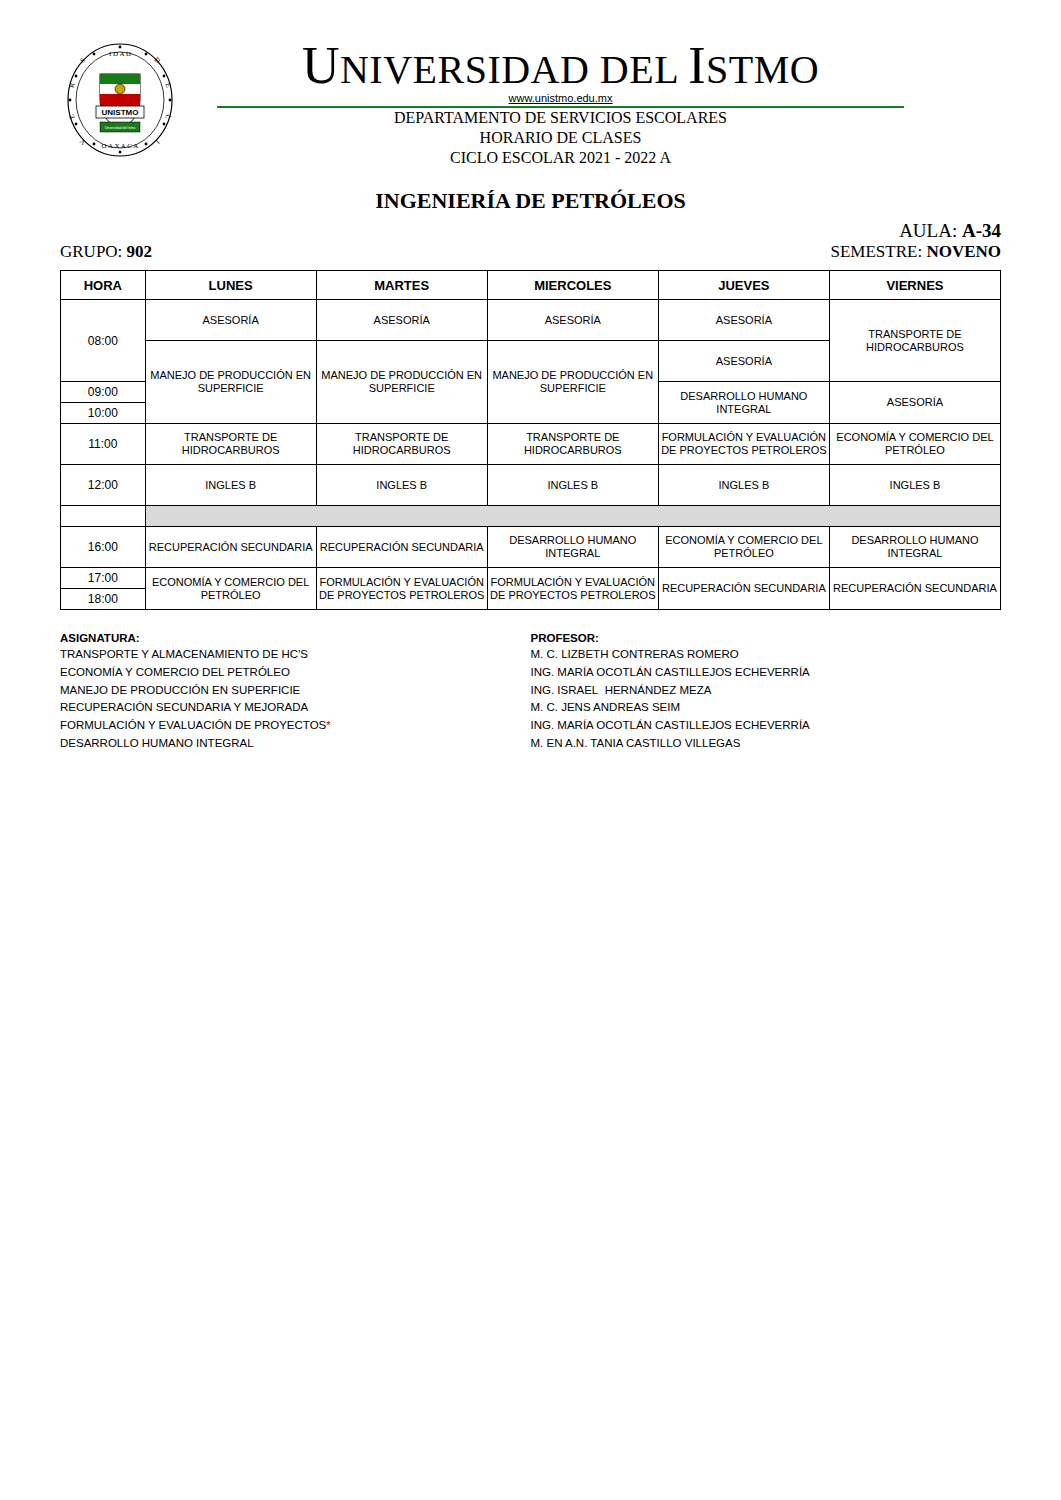I D A D S D R E E L V I O A X A C A UNISTMO Universidad del Istmo
UNIVERSIDAD DEL ISTMO
www.unistmo.edu.mx
DEPARTAMENTO DE SERVICIOS ESCOLARES
HORARIO DE CLASES
CICLO ESCOLAR 2021 - 2022 A
INGENIERÍA DE PETRÓLEOS
GRUPO: 902
AULA: A-34
SEMESTRE: NOVENO
| HORA | LUNES | MARTES | MIERCOLES | JUEVES | VIERNES |
| --- | --- | --- | --- | --- | --- |
| 08:00 | ASESORÍA | ASESORÍA | ASESORÍA | ASESORÍA | TRANSPORTE DE HIDROCARBUROS |
| MANEJO DE PRODUCCIÓN EN SUPERFICIE | MANEJO DE PRODUCCIÓN EN SUPERFICIE | MANEJO DE PRODUCCIÓN EN SUPERFICIE | ASESORÍA |
| 09:00 | DESARROLLO HUMANO INTEGRAL | ASESORÍA |
| 10:00 |
| 11:00 | TRANSPORTE DE HIDROCARBUROS | TRANSPORTE DE HIDROCARBUROS | TRANSPORTE DE HIDROCARBUROS | FORMULACIÓN Y EVALUACIÓN DE PROYECTOS PETROLEROS | ECONOMÍA Y COMERCIO DEL PETRÓLEO |
| 12:00 | INGLES B | INGLES B | INGLES B | INGLES B | INGLES B |
| 16:00 | RECUPERACIÓN SECUNDARIA | RECUPERACIÓN SECUNDARIA | DESARROLLO HUMANO INTEGRAL | ECONOMÍA Y COMERCIO DEL PETRÓLEO | DESARROLLO HUMANO INTEGRAL |
| 17:00 | ECONOMÍA Y COMERCIO DEL PETRÓLEO | FORMULACIÓN Y EVALUACIÓN DE PROYECTOS PETROLEROS | FORMULACIÓN Y EVALUACIÓN DE PROYECTOS PETROLEROS | RECUPERACIÓN SECUNDARIA | RECUPERACIÓN SECUNDARIA |
| 18:00 |
ASIGNATURA:
TRANSPORTE Y ALMACENAMIENTO DE HC'S
ECONOMÍA Y COMERCIO DEL PETRÓLEO
MANEJO DE PRODUCCIÓN EN SUPERFICIE
RECUPERACIÓN SECUNDARIA Y MEJORADA
FORMULACIÓN Y EVALUACIÓN DE PROYECTOS*
DESARROLLO HUMANO INTEGRAL
PROFESOR:
M. C. LIZBETH CONTRERAS ROMERO
ING. MARÍA OCOTLÁN CASTILLEJOS ECHEVERRÍA
ING. ISRAEL HERNÁNDEZ MEZA
M. C. JENS ANDREAS SEIM
ING. MARÍA OCOTLÁN CASTILLEJOS ECHEVERRÍA
M. EN A.N. TANIA CASTILLO VILLEGAS